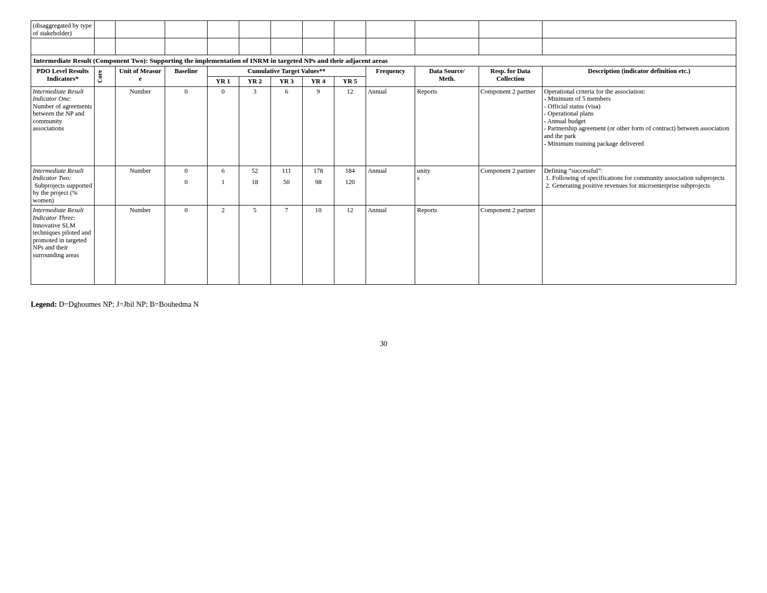| (disaggregated by type of stakeholder) | | | | | | | | | | | | |
| Intermediate Result (Component Two): Supporting the implementation of INRM in targeted NPs and their adjacent areas |
| PDO Level Results Indicators* | Core | Unit of Measur e | Baseline | Cumulative Target Values** | Frequency | Data Source/ Meth. | Resp. for Data Collection | Description (indicator definition etc.) |
| YR 1 | YR 2 | YR 3 | YR 4 | YR 5 |
| Intermediate Result Indicator One: Number of agreements between the NP and community associations | | Number | 0 | 0 | 3 | 6 | 9 | 12 | Annual | Reports | Component 2 partner | Operational criteria for the association: - Minimum of 5 members - Official status (visa) - Operational plans - Annual budget - Partnership agreement (or other form of contract) between association and the park - Minimum training package delivered |
| Intermediate Result Indicator Two: Subprojects supported by the project (% women) | | Number | 0 | 6 | 52 | 111 | 178 | 184 | Annual | unity s | Component 2 partner | Defining “successful”: Following of specifications for community association subprojects Generating positive revenues for microenterprise subprojects |
| 0 | 1 | 18 | 50 | 98 | 120 |
| Intermediate Result Indicator Three: Innovative SLM techniques piloted and promoted in targeted NPs and their surrounding areas | | Number | 0 | 2 | 5 | 7 | 10 | 12 | Annual | Reports | Component 2 partner | |
Legend: D=Dghoumes NP; J=Jbil NP; B=Bouhedma N
30